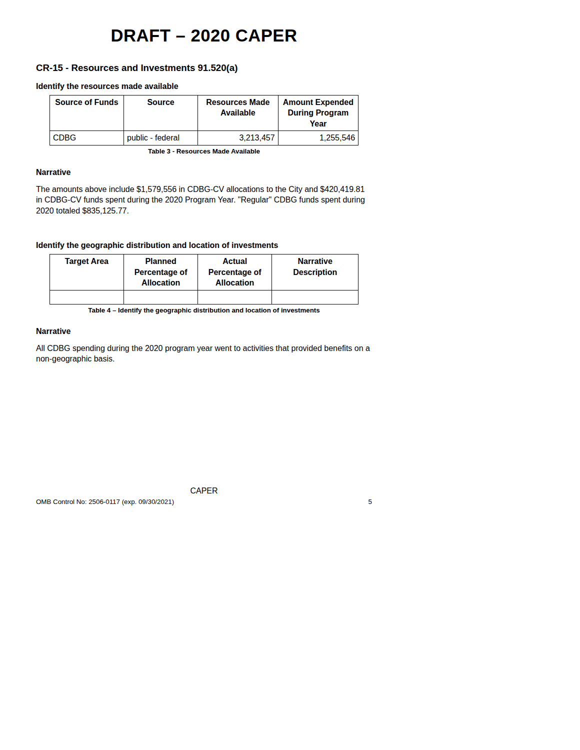Draft – 2020 CAPER
CR-15 - Resources and Investments 91.520(a)
Identify the resources made available
| Source of Funds | Source | Resources Made Available | Amount Expended During Program Year |
| --- | --- | --- | --- |
| CDBG | public - federal | 3,213,457 | 1,255,546 |
Table 3 - Resources Made Available
Narrative
The amounts above include $1,579,556 in CDBG-CV allocations to the City and $420,419.81 in CDBG-CV funds spent during the 2020 Program Year. "Regular" CDBG funds spent during 2020 totaled $835,125.77.
Identify the geographic distribution and location of investments
| Target Area | Planned Percentage of Allocation | Actual Percentage of Allocation | Narrative Description |
| --- | --- | --- | --- |
Table 4 – Identify the geographic distribution and location of investments
Narrative
All CDBG spending during the 2020 program year went to activities that provided benefits on a non-geographic basis.
CAPER
OMB Control No: 2506-0117 (exp. 09/30/2021)
5